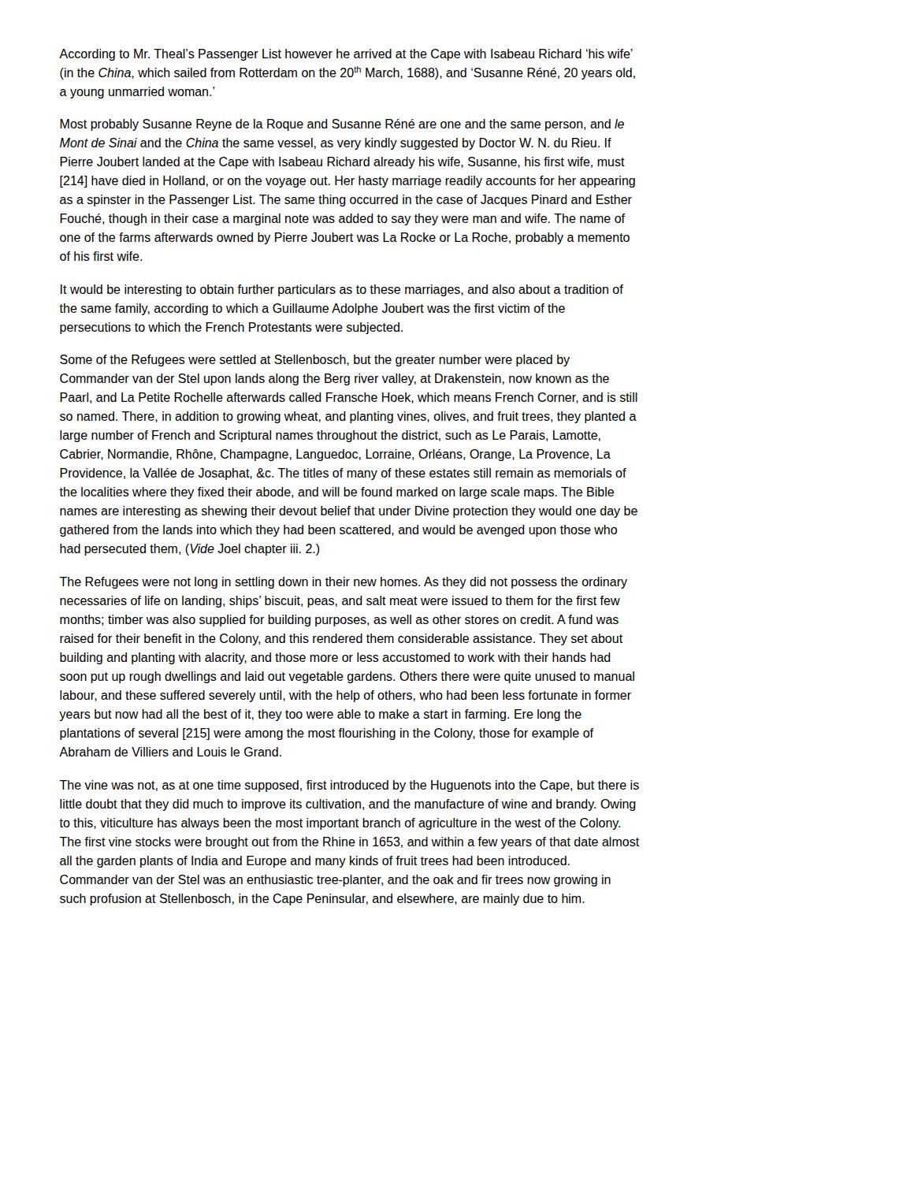According to Mr. Theal’s Passenger List however he arrived at the Cape with Isabeau Richard ‘his wife’ (in the China, which sailed from Rotterdam on the 20th March, 1688), and ‘Susanne Réné, 20 years old, a young unmarried woman.’
Most probably Susanne Reyne de la Roque and Susanne Réné are one and the same person, and le Mont de Sinai and the China the same vessel, as very kindly suggested by Doctor W. N. du Rieu. If Pierre Joubert landed at the Cape with Isabeau Richard already his wife, Susanne, his first wife, must [214] have died in Holland, or on the voyage out. Her hasty marriage readily accounts for her appearing as a spinster in the Passenger List. The same thing occurred in the case of Jacques Pinard and Esther Fouché, though in their case a marginal note was added to say they were man and wife. The name of one of the farms afterwards owned by Pierre Joubert was La Rocke or La Roche, probably a memento of his first wife.
It would be interesting to obtain further particulars as to these marriages, and also about a tradition of the same family, according to which a Guillaume Adolphe Joubert was the first victim of the persecutions to which the French Protestants were subjected.
Some of the Refugees were settled at Stellenbosch, but the greater number were placed by Commander van der Stel upon lands along the Berg river valley, at Drakenstein, now known as the Paarl, and La Petite Rochelle afterwards called Fransche Hoek, which means French Corner, and is still so named. There, in addition to growing wheat, and planting vines, olives, and fruit trees, they planted a large number of French and Scriptural names throughout the district, such as Le Parais, Lamotte, Cabrier, Normandie, Rhône, Champagne, Languedoc, Lorraine, Orléans, Orange, La Provence, La Providence, la Vallée de Josaphat, &c. The titles of many of these estates still remain as memorials of the localities where they fixed their abode, and will be found marked on large scale maps. The Bible names are interesting as shewing their devout belief that under Divine protection they would one day be gathered from the lands into which they had been scattered, and would be avenged upon those who had persecuted them, (Vide Joel chapter iii. 2.)
The Refugees were not long in settling down in their new homes. As they did not possess the ordinary necessaries of life on landing, ships’ biscuit, peas, and salt meat were issued to them for the first few months; timber was also supplied for building purposes, as well as other stores on credit. A fund was raised for their benefit in the Colony, and this rendered them considerable assistance. They set about building and planting with alacrity, and those more or less accustomed to work with their hands had soon put up rough dwellings and laid out vegetable gardens. Others there were quite unused to manual labour, and these suffered severely until, with the help of others, who had been less fortunate in former years but now had all the best of it, they too were able to make a start in farming. Ere long the plantations of several [215] were among the most flourishing in the Colony, those for example of Abraham de Villiers and Louis le Grand.
The vine was not, as at one time supposed, first introduced by the Huguenots into the Cape, but there is little doubt that they did much to improve its cultivation, and the manufacture of wine and brandy. Owing to this, viticulture has always been the most important branch of agriculture in the west of the Colony. The first vine stocks were brought out from the Rhine in 1653, and within a few years of that date almost all the garden plants of India and Europe and many kinds of fruit trees had been introduced. Commander van der Stel was an enthusiastic tree-planter, and the oak and fir trees now growing in such profusion at Stellenbosch, in the Cape Peninsular, and elsewhere, are mainly due to him.